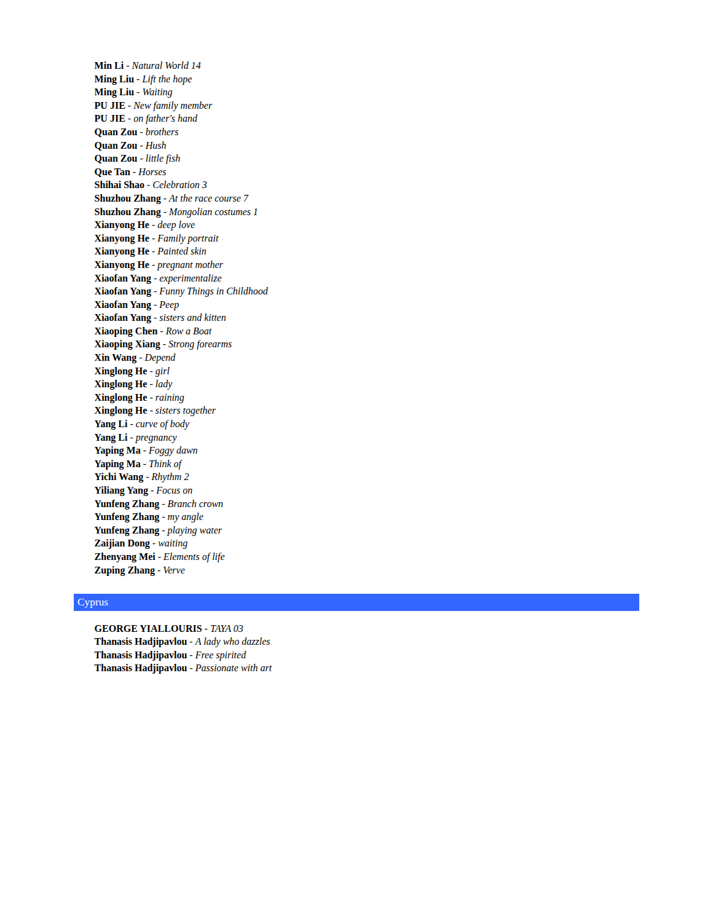Min Li - Natural World 14
Ming Liu - Lift the hope
Ming Liu - Waiting
PU JIE - New family member
PU JIE - on father's hand
Quan Zou - brothers
Quan Zou - Hush
Quan Zou - little fish
Que Tan - Horses
Shihai Shao - Celebration 3
Shuzhou Zhang - At the race course 7
Shuzhou Zhang - Mongolian costumes 1
Xianyong He - deep love
Xianyong He - Family portrait
Xianyong He - Painted skin
Xianyong He - pregnant mother
Xiaofan Yang - experimentalize
Xiaofan Yang - Funny Things in Childhood
Xiaofan Yang - Peep
Xiaofan Yang - sisters and kitten
Xiaoping Chen - Row a Boat
Xiaoping Xiang - Strong forearms
Xin Wang - Depend
Xinglong He - girl
Xinglong He - lady
Xinglong He - raining
Xinglong He - sisters together
Yang Li - curve of body
Yang Li - pregnancy
Yaping Ma - Foggy dawn
Yaping Ma - Think of
Yichi Wang - Rhythm 2
Yiliang Yang - Focus on
Yunfeng Zhang - Branch crown
Yunfeng Zhang - my angle
Yunfeng Zhang - playing water
Zaijian Dong - waiting
Zhenyang Mei - Elements of life
Zuping Zhang - Verve
Cyprus
GEORGE YIALLOURIS - TAYA 03
Thanasis Hadjipavlou - A lady who dazzles
Thanasis Hadjipavlou - Free spirited
Thanasis Hadjipavlou - Passionate with art